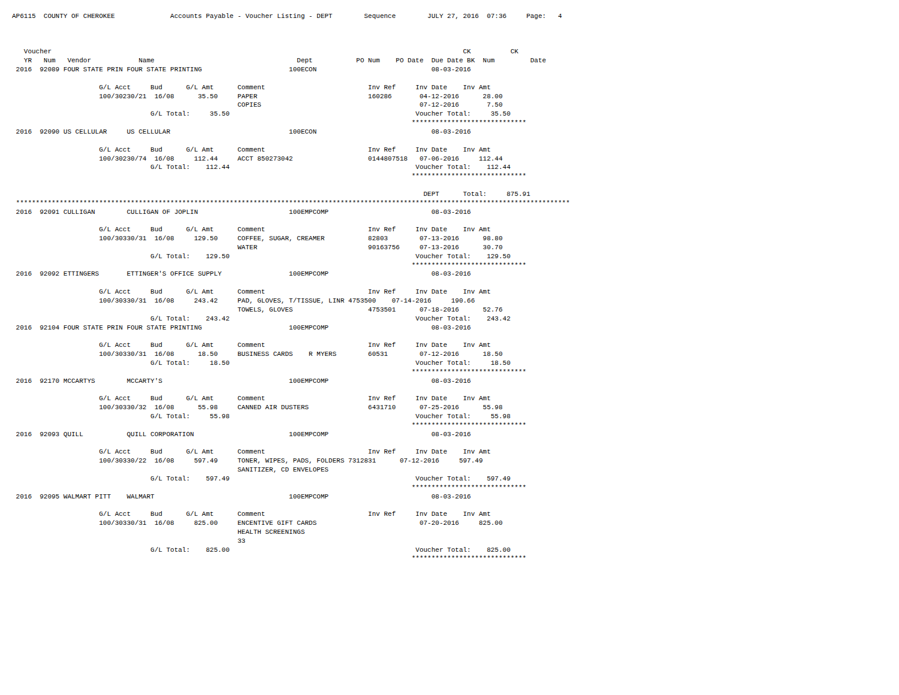AP6115  COUNTY OF CHEROKEE              Accounts Payable - Voucher Listing - DEPT        Sequence        JULY 27, 2016  07:36     Page:   4



   Voucher                                                                                                        CK          CK
   YR   Num   Vendor            Name                                    Dept           PO Num    PO Date  Due Date BK  Num         Date
 2016  92089 FOUR STATE PRIN FOUR STATE PRINTING                      100ECON                             08-03-2016

                      G/L Acct     Bud      G/L Amt      Comment                          Inv Ref     Inv Date    Inv Amt
                      100/30230/21  16/08      35.50     PAPER                            160286       04-12-2016      28.00
                                                         COPIES                                        07-12-2016       7.50
                                   G/L Total:     35.50                                               Voucher Total:     35.50
                                                                                                     *****************************
 2016  92090 US CELLULAR     US CELLULAR                              100ECON                             08-03-2016

                      G/L Acct     Bud      G/L Amt      Comment                          Inv Ref     Inv Date    Inv Amt
                      100/30230/74  16/08     112.44     ACCT 850273042                   0144807518   07-06-2016     112.44
                                   G/L Total:    112.44                                               Voucher Total:    112.44
                                                                                                     *****************************

                                                                                                        DEPT      Total:     875.91
 ********************************************************************************************************************************************
 2016  92091 CULLIGAN        CULLIGAN OF JOPLIN                       100EMPCOMP                          08-03-2016

                      G/L Acct     Bud      G/L Amt      Comment                          Inv Ref     Inv Date    Inv Amt
                      100/30330/31  16/08     129.50     COFFEE, SUGAR, CREAMER           82803        07-13-2016      98.80
                                                         WATER                            90163756     07-13-2016      30.70
                                   G/L Total:    129.50                                               Voucher Total:    129.50
                                                                                                     *****************************
 2016  92092 ETTINGERS       ETTINGER'S OFFICE SUPPLY                 100EMPCOMP                          08-03-2016

                      G/L Acct     Bud      G/L Amt      Comment                          Inv Ref     Inv Date    Inv Amt
                      100/30330/31  16/08     243.42     PAD, GLOVES, T/TISSUE, LINR 4753500    07-14-2016     190.66
                                                         TOWELS, GLOVES                   4753501      07-18-2016      52.76
                                   G/L Total:    243.42                                               Voucher Total:    243.42
 2016  92104 FOUR STATE PRIN FOUR STATE PRINTING                      100EMPCOMP                          08-03-2016

                      G/L Acct     Bud      G/L Amt      Comment                          Inv Ref     Inv Date    Inv Amt
                      100/30330/31  16/08      18.50     BUSINESS CARDS    R MYERS        60531        07-12-2016      18.50
                                   G/L Total:     18.50                                               Voucher Total:     18.50
                                                                                                     *****************************
 2016  92170 MCCARTYS        MCCARTY'S                                100EMPCOMP                          08-03-2016

                      G/L Acct     Bud      G/L Amt      Comment                          Inv Ref     Inv Date    Inv Amt
                      100/30330/32  16/08      55.98     CANNED AIR DUSTERS               6431710      07-25-2016      55.98
                                   G/L Total:     55.98                                               Voucher Total:     55.98
                                                                                                     *****************************
 2016  92093 QUILL           QUILL CORPORATION                        100EMPCOMP                          08-03-2016

                      G/L Acct     Bud      G/L Amt      Comment                          Inv Ref     Inv Date    Inv Amt
                      100/30330/22  16/08     597.49     TONER, WIPES, PADS, FOLDERS 7312831      07-12-2016     597.49
                                                         SANITIZER, CD ENVELOPES
                                   G/L Total:    597.49                                               Voucher Total:    597.49
                                                                                                     *****************************
 2016  92095 WALMART PITT    WALMART                                  100EMPCOMP                          08-03-2016

                      G/L Acct     Bud      G/L Amt      Comment                          Inv Ref     Inv Date    Inv Amt
                      100/30330/31  16/08     825.00     ENCENTIVE GIFT CARDS                          07-20-2016     825.00
                                                         HEALTH SCREENINGS
                                                         33
                                   G/L Total:    825.00                                               Voucher Total:    825.00
                                                                                                     *****************************